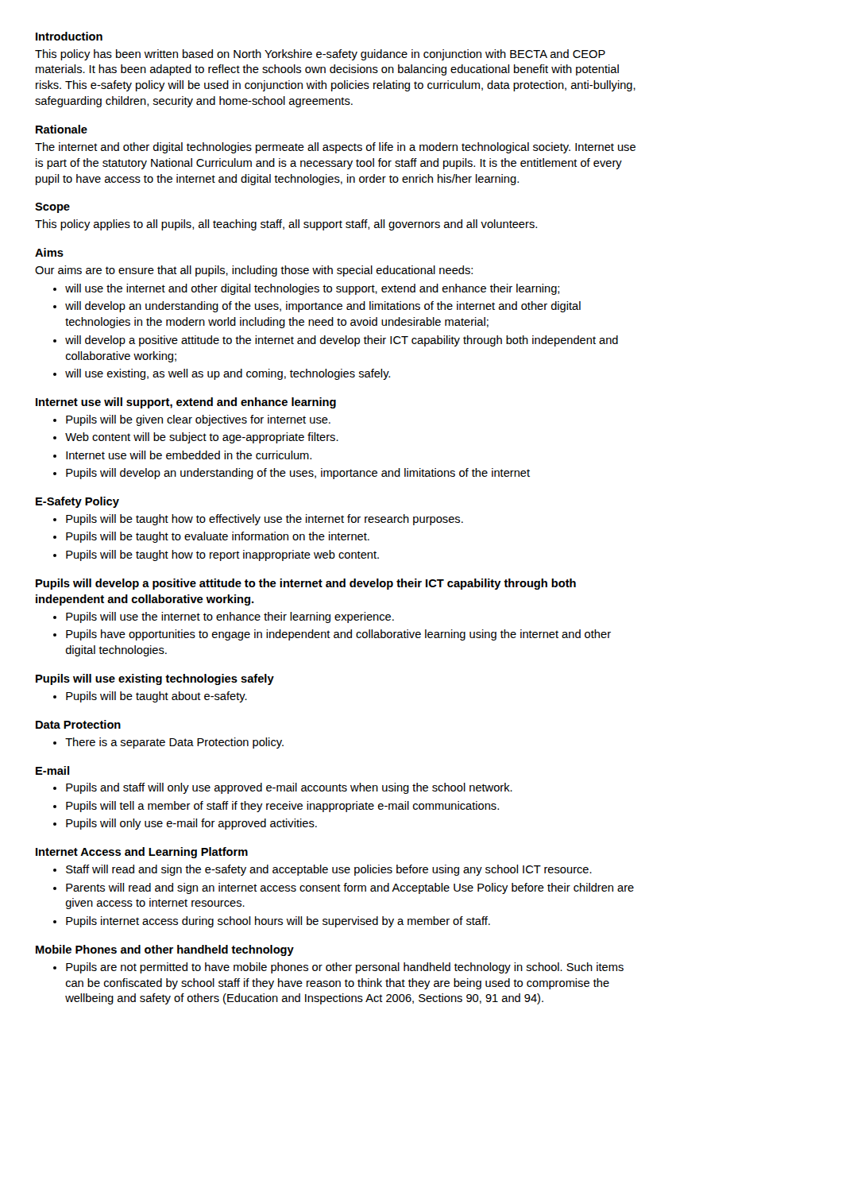Introduction
This policy has been written based on North Yorkshire e-safety guidance in conjunction with BECTA and CEOP materials. It has been adapted to reflect the schools own decisions on balancing educational benefit with potential risks. This e-safety policy will be used in conjunction with policies relating to curriculum, data protection, anti-bullying, safeguarding children, security and home-school agreements.
Rationale
The internet and other digital technologies permeate all aspects of life in a modern technological society. Internet use is part of the statutory National Curriculum and is a necessary tool for staff and pupils. It is the entitlement of every pupil to have access to the internet and digital technologies, in order to enrich his/her learning.
Scope
This policy applies to all pupils, all teaching staff, all support staff, all governors and all volunteers.
Aims
Our aims are to ensure that all pupils, including those with special educational needs:
will use the internet and other digital technologies to support, extend and enhance their learning;
will develop an understanding of the uses, importance and limitations of the internet and other digital technologies in the modern world including the need to avoid undesirable material;
will develop a positive attitude to the internet and develop their ICT capability through both independent and collaborative working;
will use existing, as well as up and coming, technologies safely.
Internet use will support, extend and enhance learning
Pupils will be given clear objectives for internet use.
Web content will be subject to age-appropriate filters.
Internet use will be embedded in the curriculum.
Pupils will develop an understanding of the uses, importance and limitations of the internet
E-Safety Policy
Pupils will be taught how to effectively use the internet for research purposes.
Pupils will be taught to evaluate information on the internet.
Pupils will be taught how to report inappropriate web content.
Pupils will develop a positive attitude to the internet and develop their ICT capability through both independent and collaborative working.
Pupils will use the internet to enhance their learning experience.
Pupils have opportunities to engage in independent and collaborative learning using the internet and other digital technologies.
Pupils will use existing technologies safely
Pupils will be taught about e-safety.
Data Protection
There is a separate Data Protection policy.
E-mail
Pupils and staff will only use approved e-mail accounts when using the school network.
Pupils will tell a member of staff if they receive inappropriate e-mail communications.
Pupils will only use e-mail for approved activities.
Internet Access and Learning Platform
Staff will read and sign the e-safety and acceptable use policies before using any school ICT resource.
Parents will read and sign an internet access consent form and Acceptable Use Policy before their children are given access to internet resources.
Pupils internet access during school hours will be supervised by a member of staff.
Mobile Phones and other handheld technology
Pupils are not permitted to have mobile phones or other personal handheld technology in school. Such items can be confiscated by school staff if they have reason to think that they are being used to compromise the wellbeing and safety of others (Education and Inspections Act 2006, Sections 90, 91 and 94).